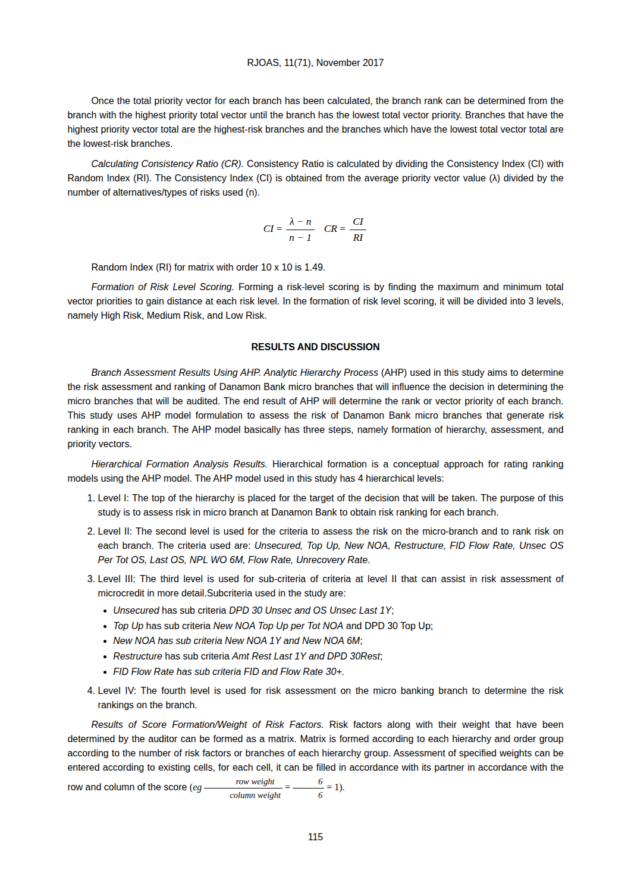RJOAS, 11(71), November 2017
Once the total priority vector for each branch has been calculated, the branch rank can be determined from the branch with the highest priority total vector until the branch has the lowest total vector priority. Branches that have the highest priority vector total are the highest-risk branches and the branches which have the lowest total vector total are the lowest-risk branches.
Calculating Consistency Ratio (CR). Consistency Ratio is calculated by dividing the Consistency Index (CI) with Random Index (RI). The Consistency Index (CI) is obtained from the average priority vector value (λ) divided by the number of alternatives/types of risks used (n).
CI = λ − n n − 1 CR = CI RI
Random Index (RI) for matrix with order 10 x 10 is 1.49.
Formation of Risk Level Scoring. Forming a risk-level scoring is by finding the maximum and minimum total vector priorities to gain distance at each risk level. In the formation of risk level scoring, it will be divided into 3 levels, namely High Risk, Medium Risk, and Low Risk.
Results and Discussion
Branch Assessment Results Using AHP. Analytic Hierarchy Process (AHP) used in this study aims to determine the risk assessment and ranking of Danamon Bank micro branches that will influence the decision in determining the micro branches that will be audited. The end result of AHP will determine the rank or vector priority of each branch. This study uses AHP model formulation to assess the risk of Danamon Bank micro branches that generate risk ranking in each branch. The AHP model basically has three steps, namely formation of hierarchy, assessment, and priority vectors.
Hierarchical Formation Analysis Results. Hierarchical formation is a conceptual approach for rating ranking models using the AHP model. The AHP model used in this study has 4 hierarchical levels:
Level I: The top of the hierarchy is placed for the target of the decision that will be taken. The purpose of this study is to assess risk in micro branch at Danamon Bank to obtain risk ranking for each branch.
Level II: The second level is used for the criteria to assess the risk on the micro-branch and to rank risk on each branch. The criteria used are: Unsecured, Top Up, New NOA, Restructure, FID Flow Rate, Unsec OS Per Tot OS, Last OS, NPL WO 6M, Flow Rate, Unrecovery Rate.
Level III: The third level is used for sub-criteria of criteria at level II that can assist in risk assessment of microcredit in more detail.Subcriteria used in the study are:
Unsecured has sub criteria DPD 30 Unsec and OS Unsec Last 1Y;
Top Up has sub criteria New NOA Top Up per Tot NOA and DPD 30 Top Up;
New NOA has sub criteria New NOA 1Y and New NOA 6M;
Restructure has sub criteria Amt Rest Last 1Y and DPD 30Rest;
FID Flow Rate has sub criteria FID and Flow Rate 30+.
Level IV: The fourth level is used for risk assessment on the micro banking branch to determine the risk rankings on the branch.
Results of Score Formation/Weight of Risk Factors. Risk factors along with their weight that have been determined by the auditor can be formed as a matrix. Matrix is formed according to each hierarchy and order group according to the number of risk factors or branches of each hierarchy group. Assessment of specified weights can be entered according to existing cells, for each cell, it can be filled in accordance with its partner in accordance with the row and column of the score (eg row weight column weight = 66 = 1).
115